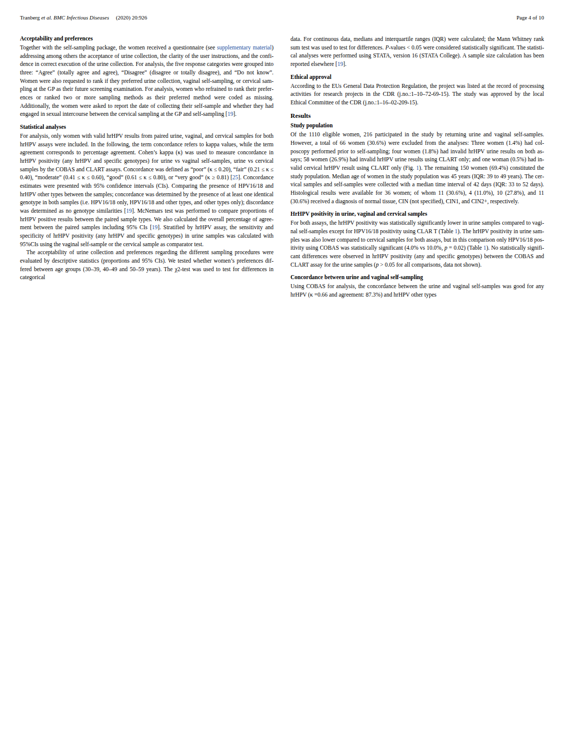Tranberg et al. BMC Infectious Diseases (2020) 20:926
Page 4 of 10
Acceptability and preferences
Together with the self-sampling package, the women received a questionnaire (see supplementary material) addressing among others the acceptance of urine collection, the clarity of the user instructions, and the confidence in correct execution of the urine collection. For analysis, the five response categories were grouped into three: “Agree” (totally agree and agree), “Disagree” (disagree or totally disagree), and “Do not know”. Women were also requested to rank if they preferred urine collection, vaginal self-sampling, or cervical sampling at the GP as their future screening examination. For analysis, women who refrained to rank their preferences or ranked two or more sampling methods as their preferred method were coded as missing. Additionally, the women were asked to report the date of collecting their self-sample and whether they had engaged in sexual intercourse between the cervical sampling at the GP and self-sampling [19].
Statistical analyses
For analysis, only women with valid hrHPV results from paired urine, vaginal, and cervical samples for both hrHPV assays were included. In the following, the term concordance refers to kappa values, while the term agreement corresponds to percentage agreement. Cohen’s kappa (κ) was used to measure concordance in hrHPV positivity (any hrHPV and specific genotypes) for urine vs vaginal self-samples, urine vs cervical samples by the COBAS and CLART assays. Concordance was defined as “poor” (κ ≤ 0.20), “fair” (0.21 ≤ κ ≤ 0.40), “moderate” (0.41 ≤ κ ≤ 0.60), “good” (0.61 ≤ κ ≤ 0.80), or “very good” (κ ≥ 0.81) [25]. Concordance estimates were presented with 95% confidence intervals (CIs). Comparing the presence of HPV16/18 and hrHPV other types between the samples; concordance was determined by the presence of at least one identical genotype in both samples (i.e. HPV16/18 only, HPV16/18 and other types, and other types only); discordance was determined as no genotype similarities [19]. McNemars test was performed to compare proportions of hrHPV positive results between the paired sample types. We also calculated the overall percentage of agreement between the paired samples including 95% CIs [19]. Stratified by hrHPV assay, the sensitivity and specificity of hrHPV positivity (any hrHPV and specific genotypes) in urine samples was calculated with 95%CIs using the vaginal self-sample or the cervical sample as comparator test.
The acceptability of urine collection and preferences regarding the different sampling procedures were evaluated by descriptive statistics (proportions and 95% CIs). We tested whether women’s preferences differed between age groups (30–39, 40–49 and 50–59 years). The χ2-test was used to test for differences in categorical
data. For continuous data, medians and interquartile ranges (IQR) were calculated; the Mann Whitney rank sum test was used to test for differences. P-values < 0.05 were considered statistically significant. The statistical analyses were performed using STATA, version 16 (STATA College). A sample size calculation has been reported elsewhere [19].
Ethical approval
According to the EUs General Data Protection Regulation, the project was listed at the record of processing activities for research projects in the CDR (j.no.:1–10–72-69-15). The study was approved by the local Ethical Committee of the CDR (j.no.:1–16–02-209-15).
Results
Study population
Of the 1110 eligible women, 216 participated in the study by returning urine and vaginal self-samples. However, a total of 66 women (30.6%) were excluded from the analyses: Three women (1.4%) had colposcopy performed prior to self-sampling; four women (1.8%) had invalid hrHPV urine results on both assays; 58 women (26.9%) had invalid hrHPV urine results using CLART only; and one woman (0.5%) had invalid cervical hrHPV result using CLART only (Fig. 1). The remaining 150 women (69.4%) constituted the study population. Median age of women in the study population was 45 years (IQR: 39 to 49 years). The cervical samples and self-samples were collected with a median time interval of 42 days (IQR: 33 to 52 days). Histological results were available for 36 women; of whom 11 (30.6%), 4 (11.0%), 10 (27.8%), and 11 (30.6%) received a diagnosis of normal tissue, CIN (not specified), CIN1, and CIN2+, respectively.
HrHPV positivity in urine, vaginal and cervical samples
For both assays, the hrHPV positivity was statistically significantly lower in urine samples compared to vaginal self-samples except for HPV16/18 positivity using CLAR T (Table 1). The hrHPV positivity in urine samples was also lower compared to cervical samples for both assays, but in this comparison only HPV16/18 positivity using COBAS was statistically significant (4.0% vs 10.0%, p = 0.02) (Table 1). No statistically significant differences were observed in hrHPV positivity (any and specific genotypes) between the COBAS and CLART assay for the urine samples (p > 0.05 for all comparisons, data not shown).
Concordance between urine and vaginal self-sampling
Using COBAS for analysis, the concordance between the urine and vaginal self-samples was good for any hrHPV (κ =0.66 and agreement: 87.3%) and hrHPV other types